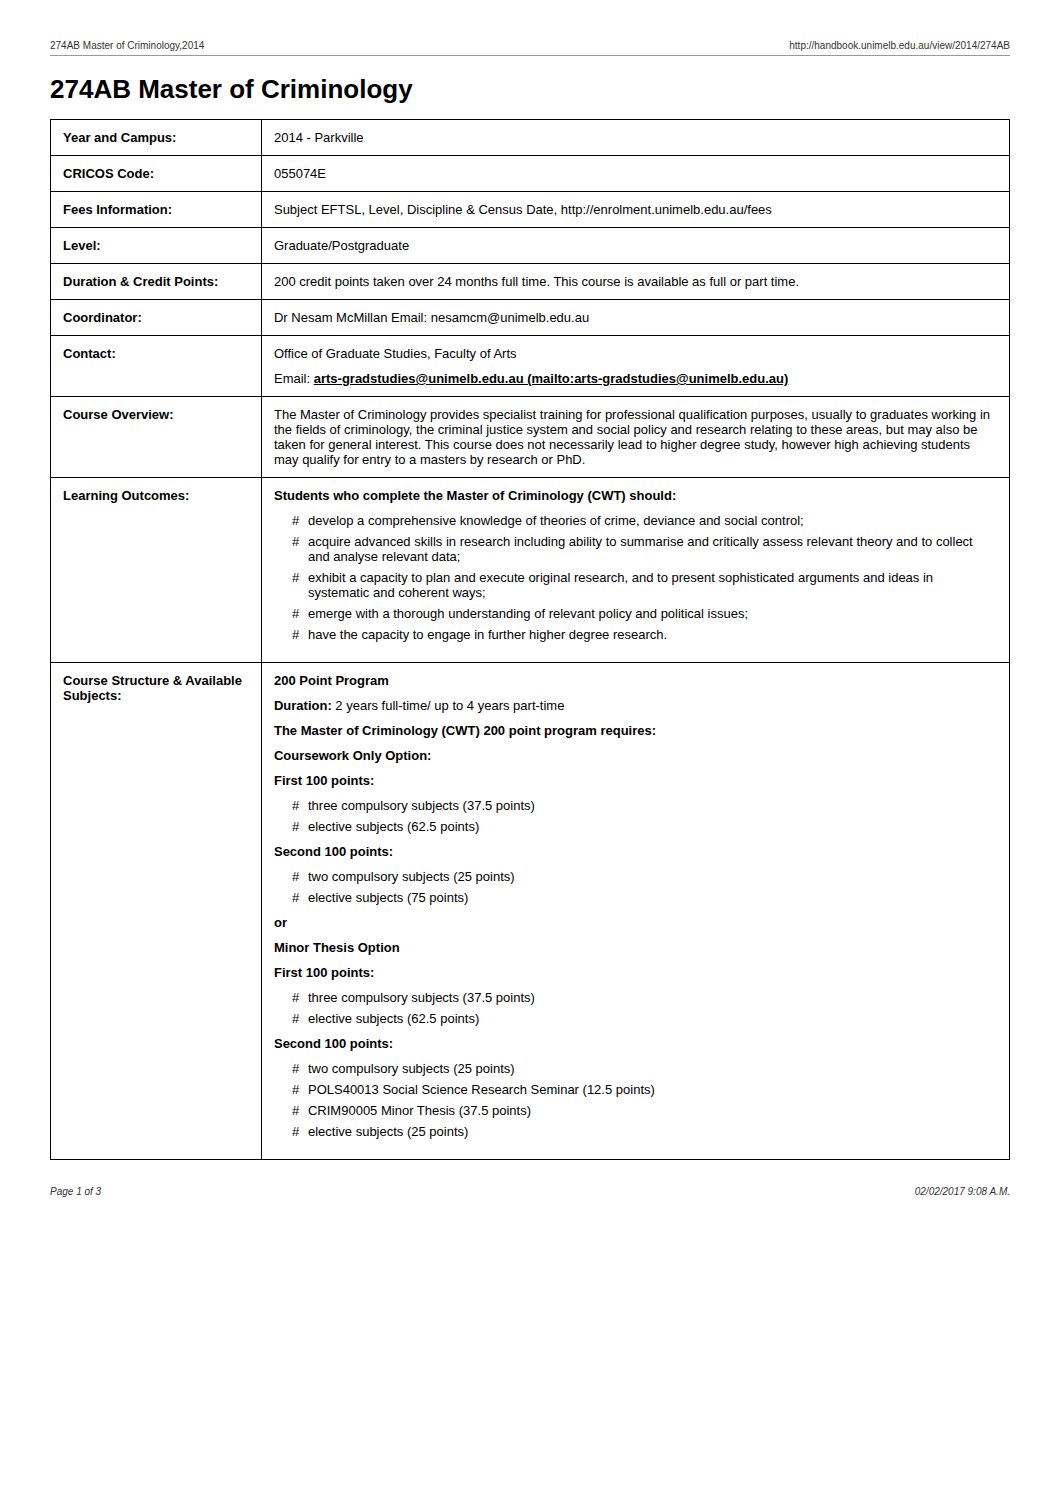274AB Master of Criminology,2014 http://handbook.unimelb.edu.au/view/2014/274AB
274AB Master of Criminology
| Year and Campus: | 2014 - Parkville |
| CRICOS Code: | 055074E |
| Fees Information: | Subject EFTSL, Level, Discipline & Census Date, http://enrolment.unimelb.edu.au/fees |
| Level: | Graduate/Postgraduate |
| Duration & Credit Points: | 200 credit points taken over 24 months full time. This course is available as full or part time. |
| Coordinator: | Dr Nesam McMillan Email: nesamcm@unimelb.edu.au |
| Contact: | Office of Graduate Studies, Faculty of Arts Email: arts-gradstudies@unimelb.edu.au (mailto:arts-gradstudies@unimelb.edu.au) |
| Course Overview: | The Master of Criminology provides specialist training for professional qualification purposes, usually to graduates working in the fields of criminology, the criminal justice system and social policy and research relating to these areas, but may also be taken for general interest. This course does not necessarily lead to higher degree study, however high achieving students may qualify for entry to a masters by research or PhD. |
| Learning Outcomes: | Students who complete the Master of Criminology (CWT) should: develop a comprehensive knowledge of theories of crime, deviance and social control; acquire advanced skills in research including ability to summarise and critically assess relevant theory and to collect and analyse relevant data; exhibit a capacity to plan and execute original research, and to present sophisticated arguments and ideas in systematic and coherent ways; emerge with a thorough understanding of relevant policy and political issues; have the capacity to engage in further higher degree research. |
| Course Structure & Available Subjects: | 200 Point Program Duration: 2 years full-time/ up to 4 years part-time The Master of Criminology (CWT) 200 point program requires: Coursework Only Option: First 100 points: three compulsory subjects (37.5 points) elective subjects (62.5 points) Second 100 points: two compulsory subjects (25 points) elective subjects (75 points) or Minor Thesis Option First 100 points: three compulsory subjects (37.5 points) elective subjects (62.5 points) Second 100 points: two compulsory subjects (25 points) POLS40013 Social Science Research Seminar (12.5 points) CRIM90005 Minor Thesis (37.5 points) elective subjects (25 points) |
Page 1 of 3 02/02/2017 9:08 A.M.